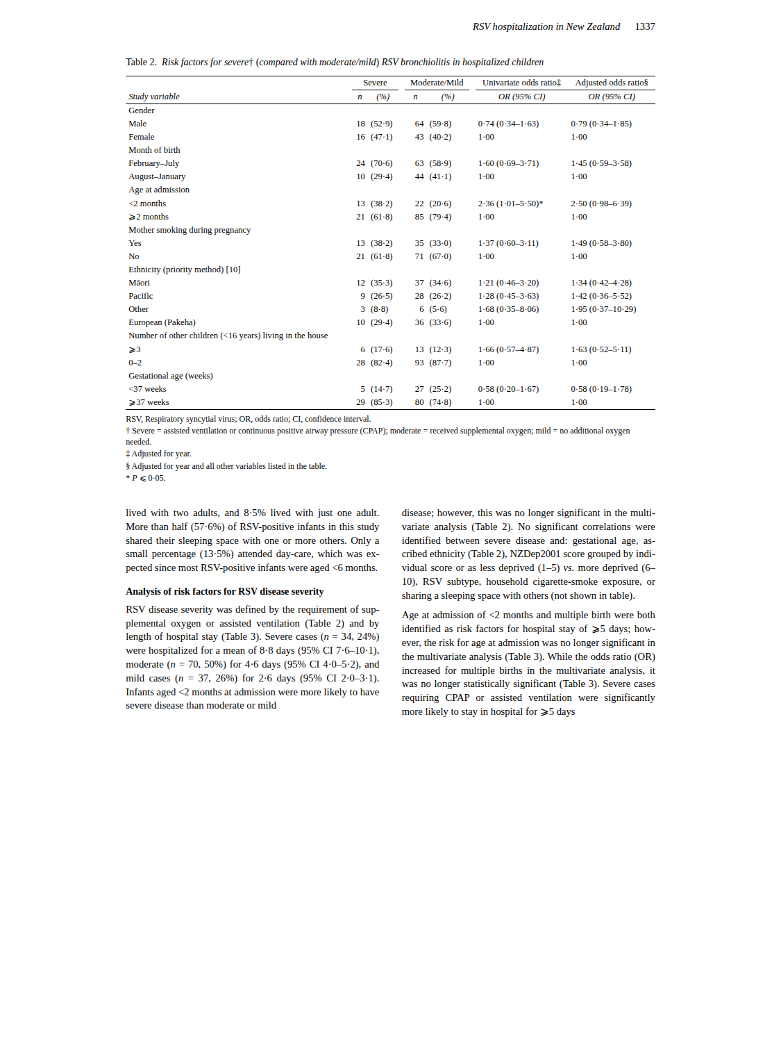RSV hospitalization in New Zealand 1337
Table 2. Risk factors for severe† (compared with moderate/mild) RSV bronchiolitis in hospitalized children
| | Severe | | Moderate/Mild | | Univariate odds ratio‡ | Adjusted odds ratio§ |
| --- | --- | --- | --- | --- | --- | --- |
| Study variable | n | (%) | | n | (%) | | OR (95% CI) | OR (95% CI) |
| Gender | | | | | | | | |
| Male | 18 | (52·9) | | 64 | (59·8) | | 0·74 (0·34–1·63) | 0·79 (0·34–1·85) |
| Female | 16 | (47·1) | | 43 | (40·2) | | 1·00 | 1·00 |
| Month of birth | | | | | | | | |
| February–July | 24 | (70·6) | | 63 | (58·9) | | 1·60 (0·69–3·71) | 1·45 (0·59–3·58) |
| August–January | 10 | (29·4) | | 44 | (41·1) | | 1·00 | 1·00 |
| Age at admission | | | | | | | | |
| <2 months | 13 | (38·2) | | 22 | (20·6) | | 2·36 (1·01–5·50)* | 2·50 (0·98–6·39) |
| ⩾2 months | 21 | (61·8) | | 85 | (79·4) | | 1·00 | 1·00 |
| Mother smoking during pregnancy | | | | | | | | |
| Yes | 13 | (38·2) | | 35 | (33·0) | | 1·37 (0·60–3·11) | 1·49 (0·58–3·80) |
| No | 21 | (61·8) | | 71 | (67·0) | | 1·00 | 1·00 |
| Ethnicity (priority method) [10] | | | | | | | | |
| Māori | 12 | (35·3) | | 37 | (34·6) | | 1·21 (0·46–3·20) | 1·34 (0·42–4·28) |
| Pacific | 9 | (26·5) | | 28 | (26·2) | | 1·28 (0·45–3·63) | 1·42 (0·36–5·52) |
| Other | 3 | (8·8) | | 6 | (5·6) | | 1·68 (0·35–8·06) | 1·95 (0·37–10·29) |
| European (Pakeha) | 10 | (29·4) | | 36 | (33·6) | | 1·00 | 1·00 |
| Number of other children (<16 years) living in the house | | | | | | | | |
| ⩾3 | 6 | (17·6) | | 13 | (12·3) | | 1·66 (0·57–4·87) | 1·63 (0·52–5·11) |
| 0–2 | 28 | (82·4) | | 93 | (87·7) | | 1·00 | 1·00 |
| Gestational age (weeks) | | | | | | | | |
| <37 weeks | 5 | (14·7) | | 27 | (25·2) | | 0·58 (0·20–1·67) | 0·58 (0·19–1·78) |
| ⩾37 weeks | 29 | (85·3) | | 80 | (74·8) | | 1·00 | 1·00 |
RSV, Respiratory syncytial virus; OR, odds ratio; CI, confidence interval.
† Severe = assisted ventilation or continuous positive airway pressure (CPAP); moderate = received supplemental oxygen; mild = no additional oxygen needed.
‡ Adjusted for year.
§ Adjusted for year and all other variables listed in the table.
* P ⩽ 0·05.
lived with two adults, and 8·5% lived with just one adult. More than half (57·6%) of RSV-positive infants in this study shared their sleeping space with one or more others. Only a small percentage (13·5%) attended day-care, which was expected since most RSV-positive infants were aged <6 months.
Analysis of risk factors for RSV disease severity
RSV disease severity was defined by the requirement of supplemental oxygen or assisted ventilation (Table 2) and by length of hospital stay (Table 3). Severe cases (n = 34, 24%) were hospitalized for a mean of 8·8 days (95% CI 7·6–10·1), moderate (n = 70, 50%) for 4·6 days (95% CI 4·0–5·2), and mild cases (n = 37, 26%) for 2·6 days (95% CI 2·0–3·1). Infants aged <2 months at admission were more likely to have severe disease than moderate or mild
disease; however, this was no longer significant in the multivariate analysis (Table 2). No significant correlations were identified between severe disease and: gestational age, ascribed ethnicity (Table 2), NZDep2001 score grouped by individual score or as less deprived (1–5) vs. more deprived (6–10), RSV subtype, household cigarette-smoke exposure, or sharing a sleeping space with others (not shown in table).
Age at admission of <2 months and multiple birth were both identified as risk factors for hospital stay of ⩾5 days; however, the risk for age at admission was no longer significant in the multivariate analysis (Table 3). While the odds ratio (OR) increased for multiple births in the multivariate analysis, it was no longer statistically significant (Table 3). Severe cases requiring CPAP or assisted ventilation were significantly more likely to stay in hospital for ⩾5 days